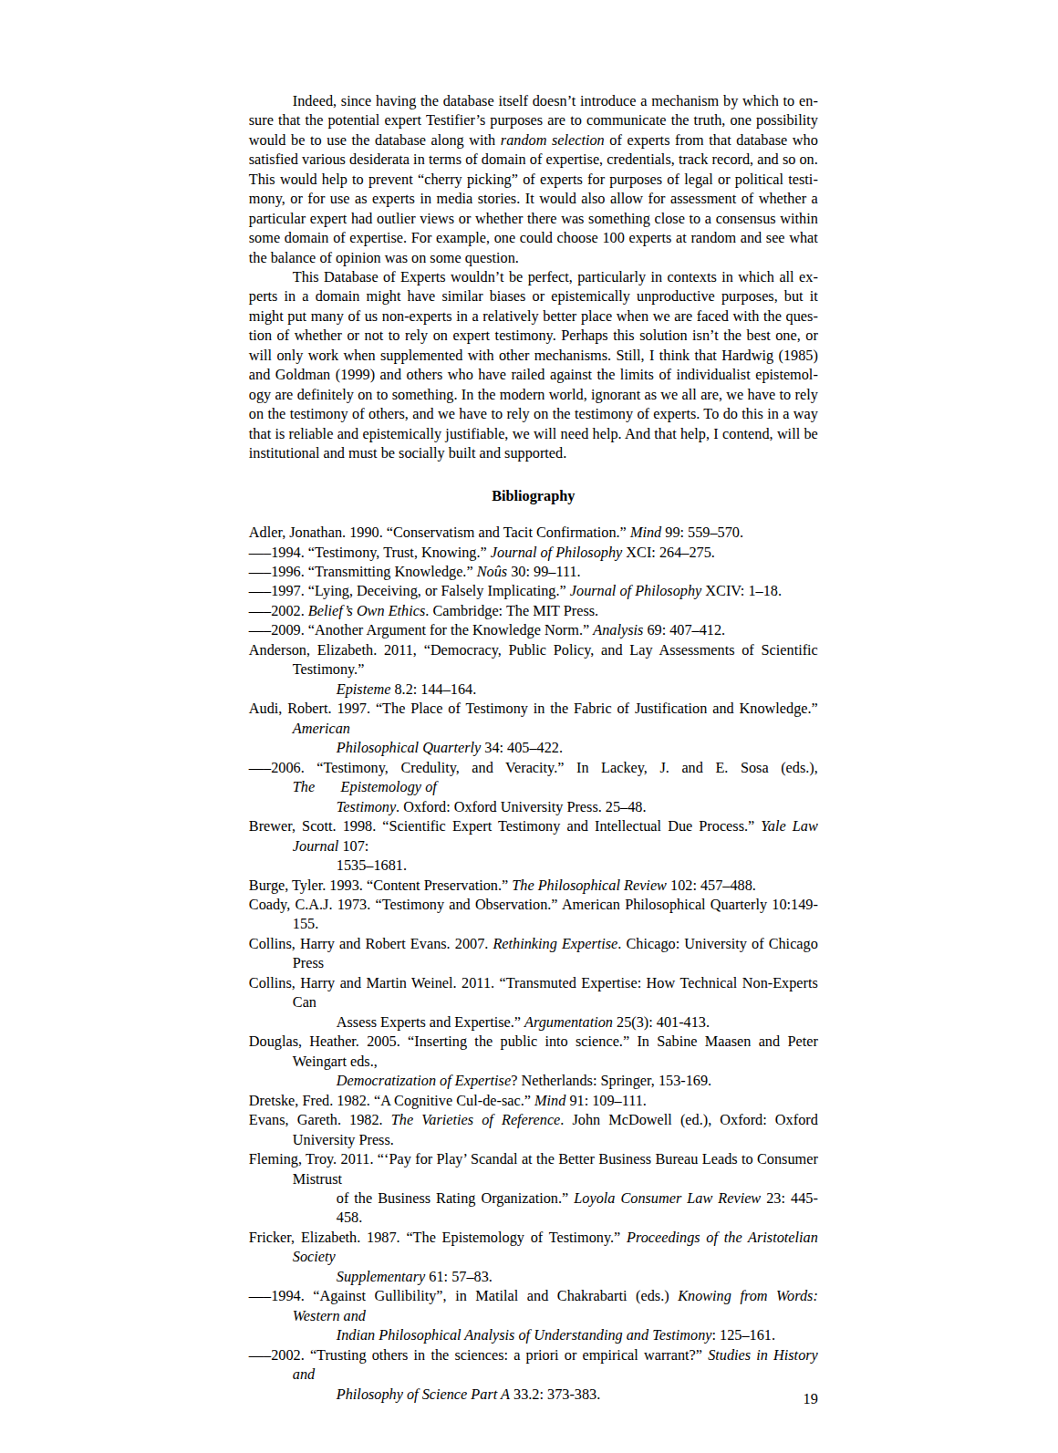Indeed, since having the database itself doesn’t introduce a mechanism by which to ensure that the potential expert Testifier’s purposes are to communicate the truth, one possibility would be to use the database along with random selection of experts from that database who satisfied various desiderata in terms of domain of expertise, credentials, track record, and so on. This would help to prevent “cherry picking” of experts for purposes of legal or political testimony, or for use as experts in media stories. It would also allow for assessment of whether a particular expert had outlier views or whether there was something close to a consensus within some domain of expertise. For example, one could choose 100 experts at random and see what the balance of opinion was on some question.
This Database of Experts wouldn’t be perfect, particularly in contexts in which all experts in a domain might have similar biases or epistemically unproductive purposes, but it might put many of us non-experts in a relatively better place when we are faced with the question of whether or not to rely on expert testimony. Perhaps this solution isn’t the best one, or will only work when supplemented with other mechanisms. Still, I think that Hardwig (1985) and Goldman (1999) and others who have railed against the limits of individualist epistemology are definitely on to something. In the modern world, ignorant as we all are, we have to rely on the testimony of others, and we have to rely on the testimony of experts. To do this in a way that is reliable and epistemically justifiable, we will need help. And that help, I contend, will be institutional and must be socially built and supported.
Bibliography
Adler, Jonathan. 1990. “Conservatism and Tacit Confirmation.” Mind 99: 559–570.
—–1994. “Testimony, Trust, Knowing.” Journal of Philosophy XCI: 264–275.
—–1996. “Transmitting Knowledge.” Noûs 30: 99–111.
—–1997. “Lying, Deceiving, or Falsely Implicating.” Journal of Philosophy XCIV: 1–18.
—–2002. Belief’s Own Ethics. Cambridge: The MIT Press.
—–2009. “Another Argument for the Knowledge Norm.” Analysis 69: 407–412.
Anderson, Elizabeth. 2011, “Democracy, Public Policy, and Lay Assessments of Scientific Testimony.” Episteme 8.2: 144–164.
Audi, Robert. 1997. “The Place of Testimony in the Fabric of Justification and Knowledge.” American Philosophical Quarterly 34: 405–422.
—–2006. “Testimony, Credulity, and Veracity.” In Lackey, J. and E. Sosa (eds.), The Epistemology of Testimony. Oxford: Oxford University Press. 25–48.
Brewer, Scott. 1998. “Scientific Expert Testimony and Intellectual Due Process.” Yale Law Journal 107: 1535–1681.
Burge, Tyler. 1993. “Content Preservation.” The Philosophical Review 102: 457–488.
Coady, C.A.J. 1973. “Testimony and Observation.” American Philosophical Quarterly 10:149-155.
Collins, Harry and Robert Evans. 2007. Rethinking Expertise. Chicago: University of Chicago Press
Collins, Harry and Martin Weinel. 2011. “Transmuted Expertise: How Technical Non-Experts Can Assess Experts and Expertise.” Argumentation 25(3): 401-413.
Douglas, Heather. 2005. “Inserting the public into science.” In Sabine Maasen and Peter Weingart eds., Democratization of Expertise? Netherlands: Springer, 153-169.
Dretske, Fred. 1982. “A Cognitive Cul-de-sac.” Mind 91: 109–111.
Evans, Gareth. 1982. The Varieties of Reference. John McDowell (ed.), Oxford: Oxford University Press.
Fleming, Troy. 2011. “‘Pay for Play’ Scandal at the Better Business Bureau Leads to Consumer Mistrust of the Business Rating Organization.” Loyola Consumer Law Review 23: 445-458.
Fricker, Elizabeth. 1987. “The Epistemology of Testimony.” Proceedings of the Aristotelian Society Supplementary 61: 57–83.
—–1994. “Against Gullibility”, in Matilal and Chakrabarti (eds.) Knowing from Words: Western and Indian Philosophical Analysis of Understanding and Testimony: 125–161.
—–2002. “Trusting others in the sciences: a priori or empirical warrant?” Studies in History and Philosophy of Science Part A 33.2: 373-383.
19